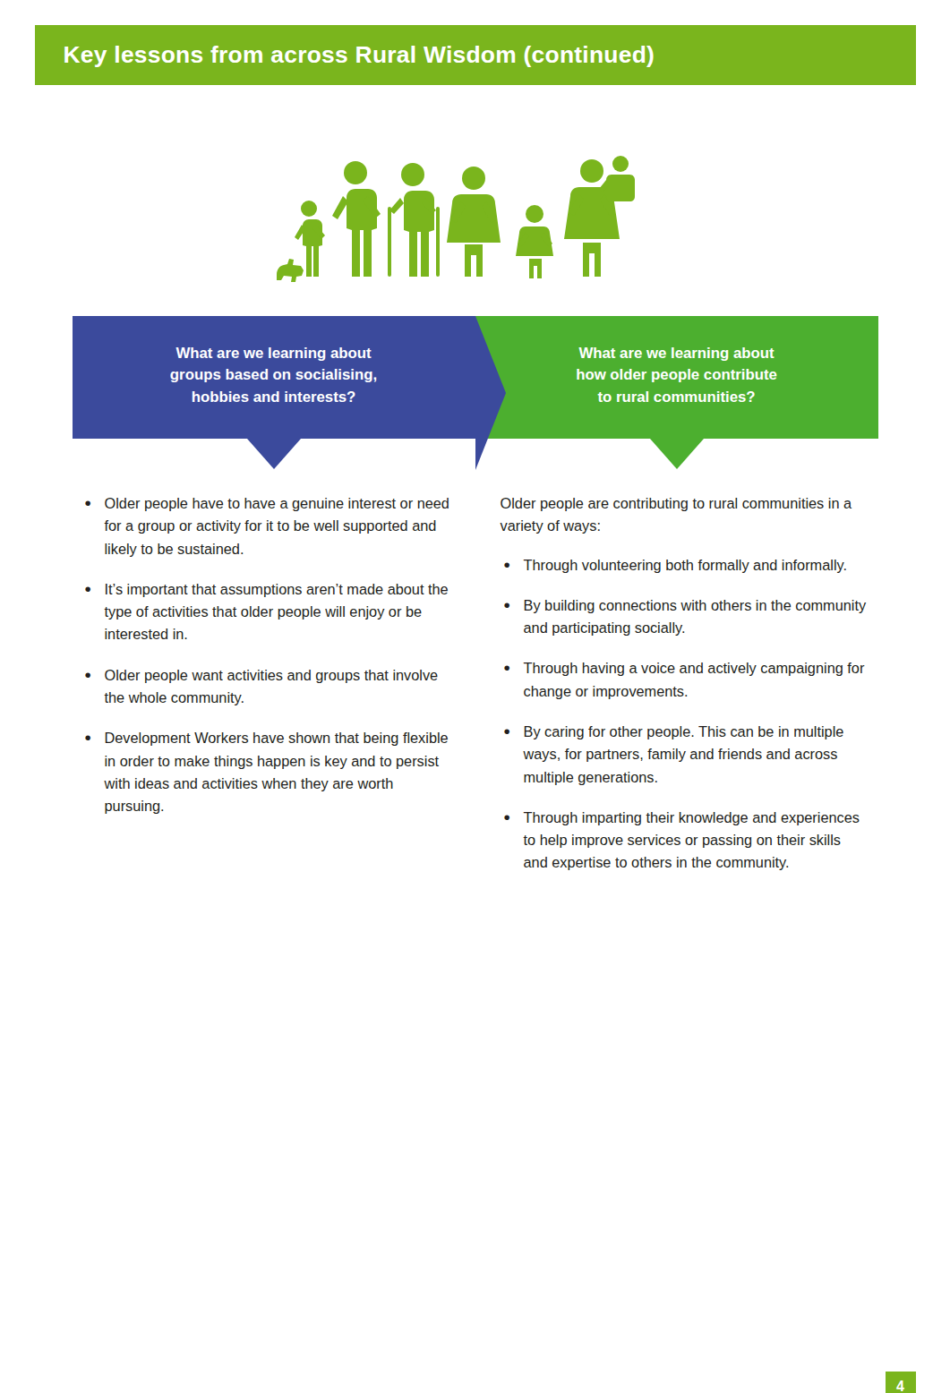Key lessons from across Rural Wisdom (continued)
What are we learning about
groups based on socialising,
hobbies and interests?
What are we learning about
how older people contribute
to rural communities?
Older people have to have a genuine interest or need for a group or activity for it to be well supported and likely to be sustained.
It’s important that assumptions aren’t made about the type of activities that older people will enjoy or be interested in.
Older people want activities and groups that involve the whole community.
Development Workers have shown that being flexible in order to make things happen is key and to persist with ideas and activities when they are worth pursuing.
Older people are contributing to rural communities in a variety of ways:
Through volunteering both formally and informally.
By building connections with others in the community and participating socially.
Through having a voice and actively campaigning for change or improvements.
By caring for other people. This can be in multiple ways, for partners, family and friends and across multiple generations.
Through imparting their knowledge and experiences to help improve services or passing on their skills and expertise to others in the community.
4